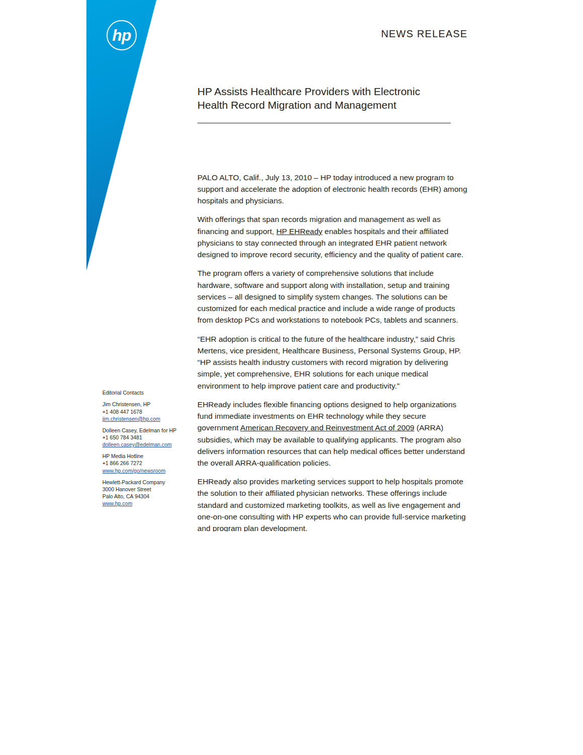hp
NEWS RELEASE
HP Assists Healthcare Providers with Electronic Health Record Migration and Management
PALO ALTO, Calif., July 13, 2010 – HP today introduced a new program to support and accelerate the adoption of electronic health records (EHR) among hospitals and physicians.
With offerings that span records migration and management as well as financing and support, HP EHReady enables hospitals and their affiliated physicians to stay connected through an integrated EHR patient network designed to improve record security, efficiency and the quality of patient care.
The program offers a variety of comprehensive solutions that include hardware, software and support along with installation, setup and training services – all designed to simplify system changes. The solutions can be customized for each medical practice and include a wide range of products from desktop PCs and workstations to notebook PCs, tablets and scanners.
“EHR adoption is critical to the future of the healthcare industry,” said Chris Mertens, vice president, Healthcare Business, Personal Systems Group, HP. “HP assists health industry customers with record migration by delivering simple, yet comprehensive, EHR solutions for each unique medical environment to help improve patient care and productivity.”
EHReady includes flexible financing options designed to help organizations fund immediate investments on EHR technology while they secure government American Recovery and Reinvestment Act of 2009 (ARRA) subsidies, which may be available to qualifying applicants. The program also delivers information resources that can help medical offices better understand the overall ARRA-qualification policies.
EHReady also provides marketing services support to help hospitals promote the solution to their affiliated physician networks. These offerings include standard and customized marketing toolkits, as well as live engagement and one-on-one consulting with HP experts who can provide full-service marketing and program plan development.
“As a complete solution with unique elements such as marketing services
Editorial Contacts
Jim Christensen, HP
+1 408 447 1678
jim.christensen@hp.com
Dolleen Casey, Edelman for HP
+1 650 784 3481
dolleen.casey@edelman.com
HP Media Hotline
+1 866 266 7272
www.hp.com/go/newsroom
Hewlett-Packard Company
3000 Hanover Street
Palo Alto, CA 94304
www.hp.com